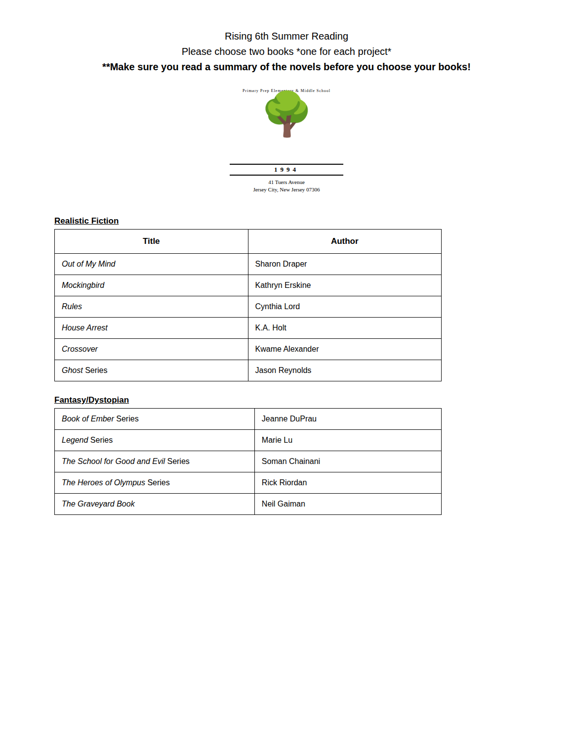Rising 6th Summer Reading
Please choose two books *one for each project*
**Make sure you read a summary of the novels before you choose your books!
Primary Prep Elementary & Middle School
🌳
1994
41 Tuers Avenue
Jersey City, New Jersey 07306
Realistic Fiction
| Title | Author |
| --- | --- |
| Out of My Mind | Sharon Draper |
| Mockingbird | Kathryn Erskine |
| Rules | Cynthia Lord |
| House Arrest | K.A. Holt |
| Crossover | Kwame Alexander |
| Ghost Series | Jason Reynolds |
Fantasy/Dystopian
| Book of Ember Series | Jeanne DuPrau |
| Legend Series | Marie Lu |
| The School for Good and Evil Series | Soman Chainani |
| The Heroes of Olympus Series | Rick Riordan |
| The Graveyard Book | Neil Gaiman |